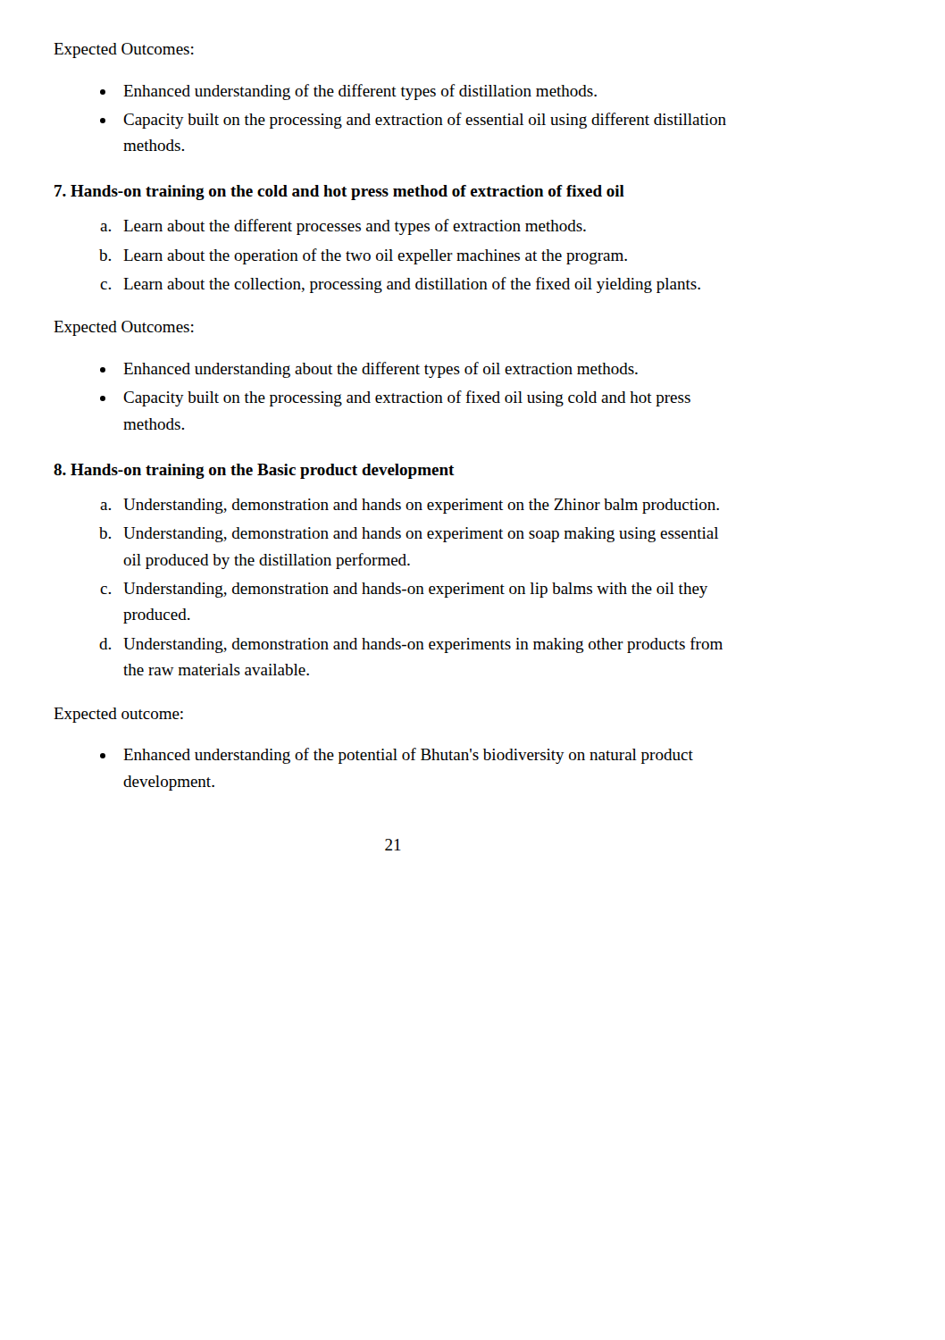Expected Outcomes:
Enhanced understanding of the different types of distillation methods.
Capacity built on the processing and extraction of essential oil using different distillation methods.
7. Hands-on training on the cold and hot press method of extraction of fixed oil
Learn about the different processes and types of extraction methods.
Learn about the operation of the two oil expeller machines at the program.
Learn about the collection, processing and distillation of the fixed oil yielding plants.
Expected Outcomes:
Enhanced understanding about the different types of oil extraction methods.
Capacity built on the processing and extraction of fixed oil using cold and hot press methods.
8. Hands-on training on the Basic product development
Understanding, demonstration and hands on experiment on the Zhinor balm production.
Understanding, demonstration and hands on experiment on soap making using essential oil produced by the distillation performed.
Understanding, demonstration and hands-on experiment on lip balms with the oil they produced.
Understanding, demonstration and hands-on experiments in making other products from the raw materials available.
Expected outcome:
Enhanced understanding of the potential of Bhutan's biodiversity on natural product development.
21